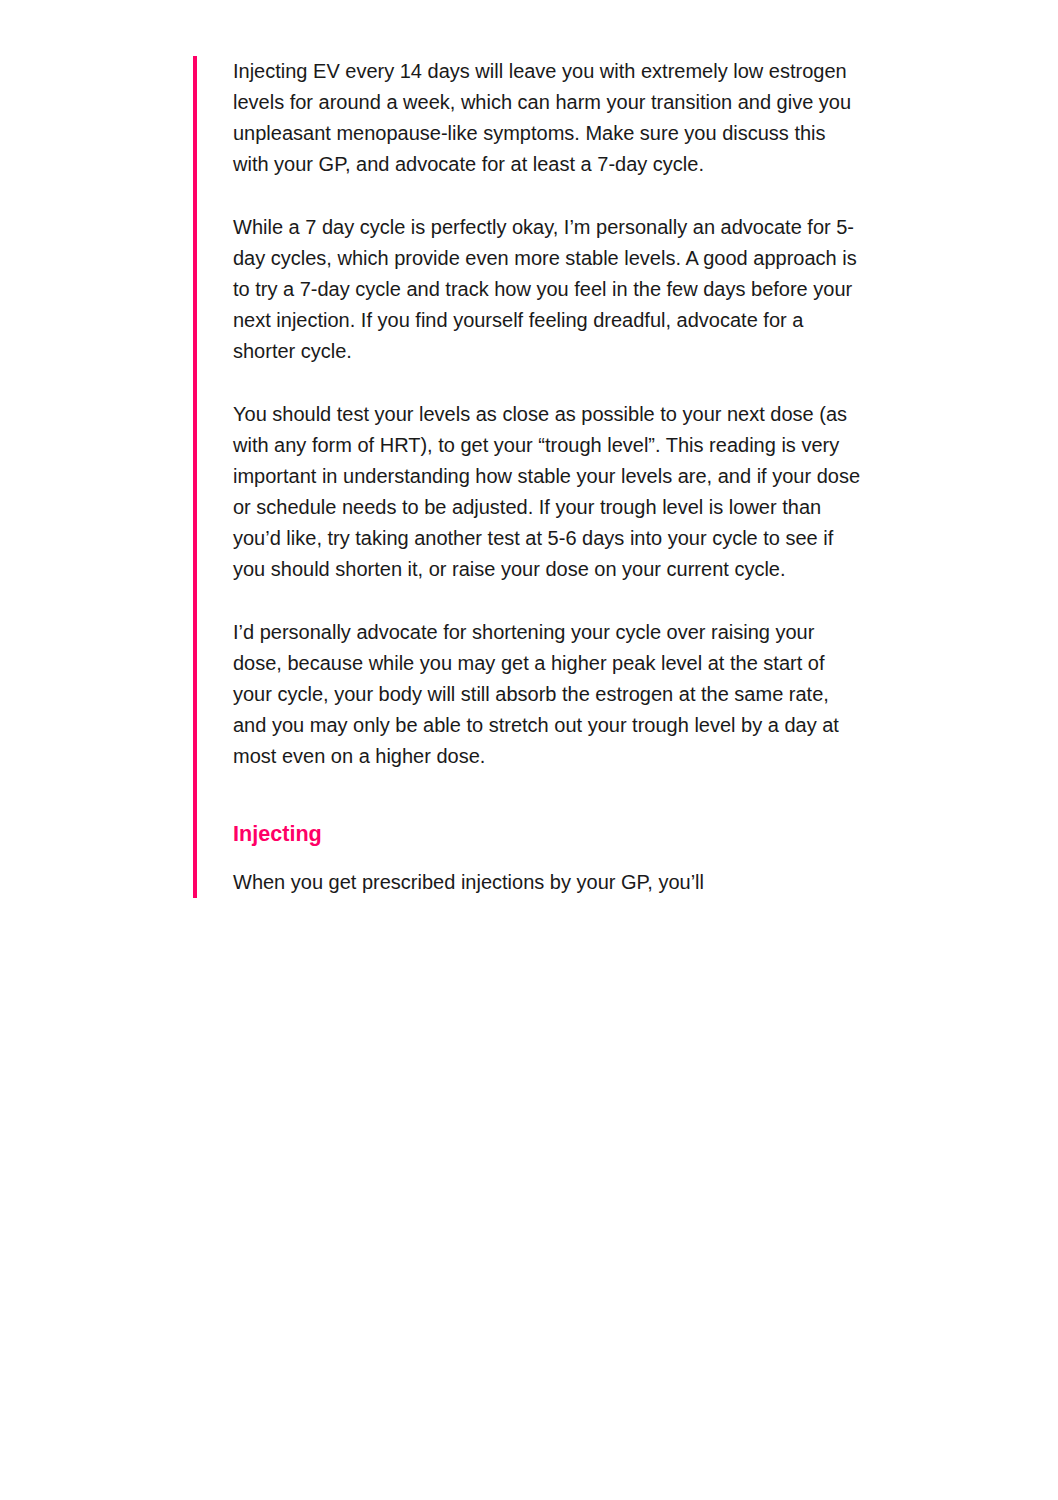Injecting EV every 14 days will leave you with extremely low estrogen levels for around a week, which can harm your transition and give you unpleasant menopause-like symptoms. Make sure you discuss this with your GP, and advocate for at least a 7-day cycle.
While a 7 day cycle is perfectly okay, I’m personally an advocate for 5-day cycles, which provide even more stable levels. A good approach is to try a 7-day cycle and track how you feel in the few days before your next injection. If you find yourself feeling dreadful, advocate for a shorter cycle.
You should test your levels as close as possible to your next dose (as with any form of HRT), to get your “trough level”. This reading is very important in understanding how stable your levels are, and if your dose or schedule needs to be adjusted. If your trough level is lower than you’d like, try taking another test at 5-6 days into your cycle to see if you should shorten it, or raise your dose on your current cycle.
I’d personally advocate for shortening your cycle over raising your dose, because while you may get a higher peak level at the start of your cycle, your body will still absorb the estrogen at the same rate, and you may only be able to stretch out your trough level by a day at most even on a higher dose.
Injecting
When you get prescribed injections by your GP, you’ll